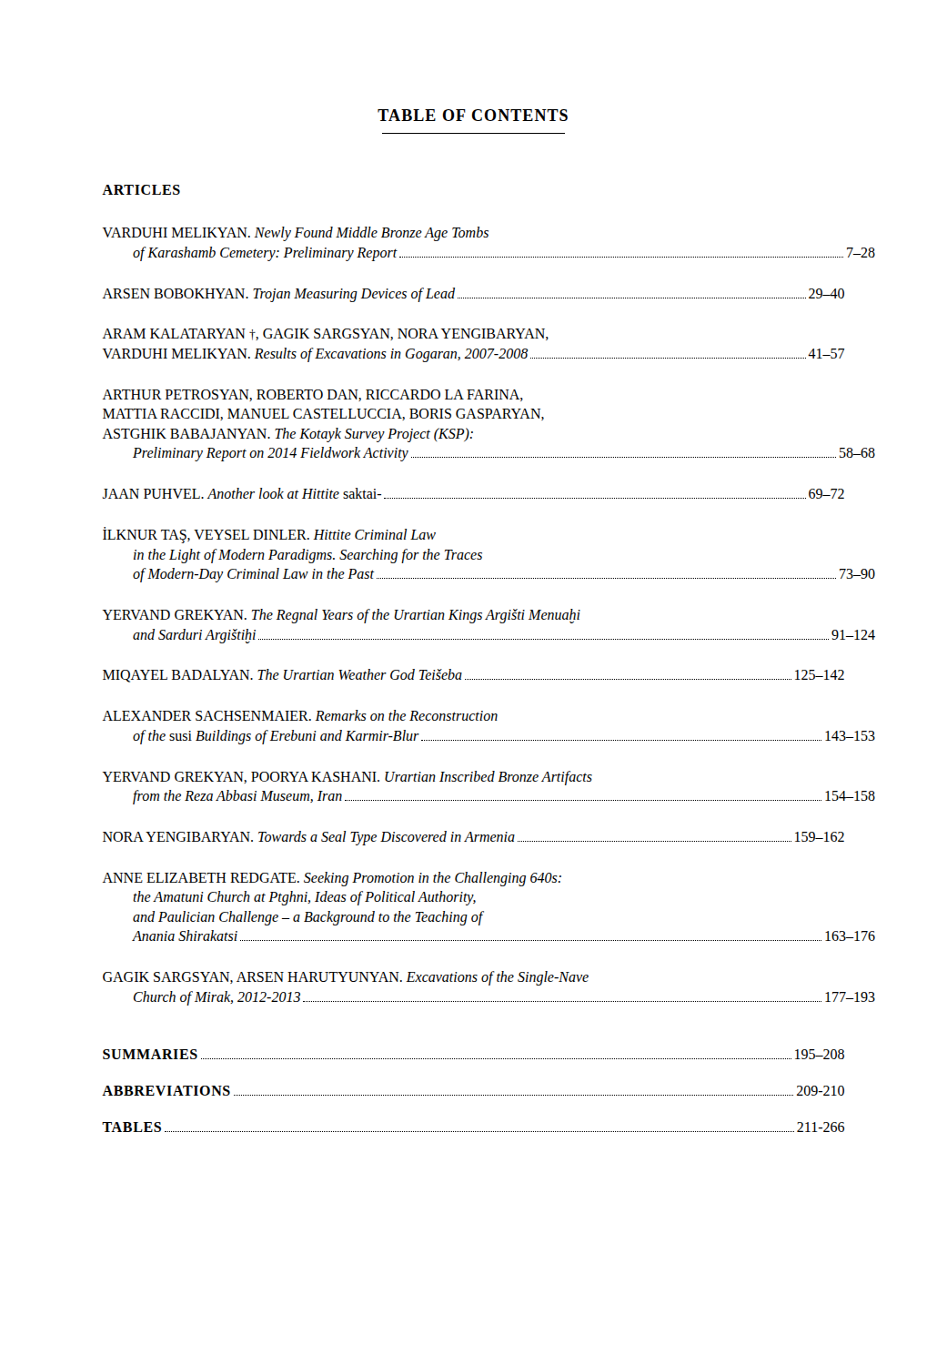TABLE OF CONTENTS
ARTICLES
VARDUHI MELIKYAN. Newly Found Middle Bronze Age Tombs
of Karashamb Cemetery: Preliminary Report 7–28
ARSEN BOBOKHYAN. Trojan Measuring Devices of Lead 29–40
ARAM KALATARYAN †, GAGIK SARGSYAN, NORA YENGIBARYAN,
VARDUHI MELIKYAN. Results of Excavations in Gogaran, 2007-2008 41–57
ARTHUR PETROSYAN, ROBERTO DAN, RICCARDO LA FARINA,
MATTIA RACCIDI, MANUEL CASTELLUCCIA, BORIS GASPARYAN,
ASTGHIK BABAJANYAN. The Kotayk Survey Project (KSP):
Preliminary Report on 2014 Fieldwork Activity 58–68
JAAN PUHVEL. Another look at Hittite saktai- 69–72
İLKNUR TAŞ, VEYSEL DINLER. Hittite Criminal Law
in the Light of Modern Paradigms. Searching for the Traces
of Modern-Day Criminal Law in the Past 73–90
YERVAND GREKYAN. The Regnal Years of the Urartian Kings Argišti Menuaḫi
and Sarduri Argištiḫi 91–124
MIQAYEL BADALYAN. The Urartian Weather God Teišeba 125–142
ALEXANDER SACHSENMAIER. Remarks on the Reconstruction
of the susi Buildings of Erebuni and Karmir-Blur 143–153
YERVAND GREKYAN, POORYA KASHANI. Urartian Inscribed Bronze Artifacts
from the Reza Abbasi Museum, Iran 154–158
NORA YENGIBARYAN. Towards a Seal Type Discovered in Armenia 159–162
ANNE ELIZABETH REDGATE. Seeking Promotion in the Challenging 640s:
the Amatuni Church at Ptghni, Ideas of Political Authority,
and Paulician Challenge – a Background to the Teaching of
Anania Shirakatsi 163–176
GAGIK SARGSYAN, ARSEN HARUTYUNYAN. Excavations of the Single-Nave
Church of Mirak, 2012-2013 177–193
SUMMARIES 195–208
ABBREVIATIONS 209-210
TABLES 211-266